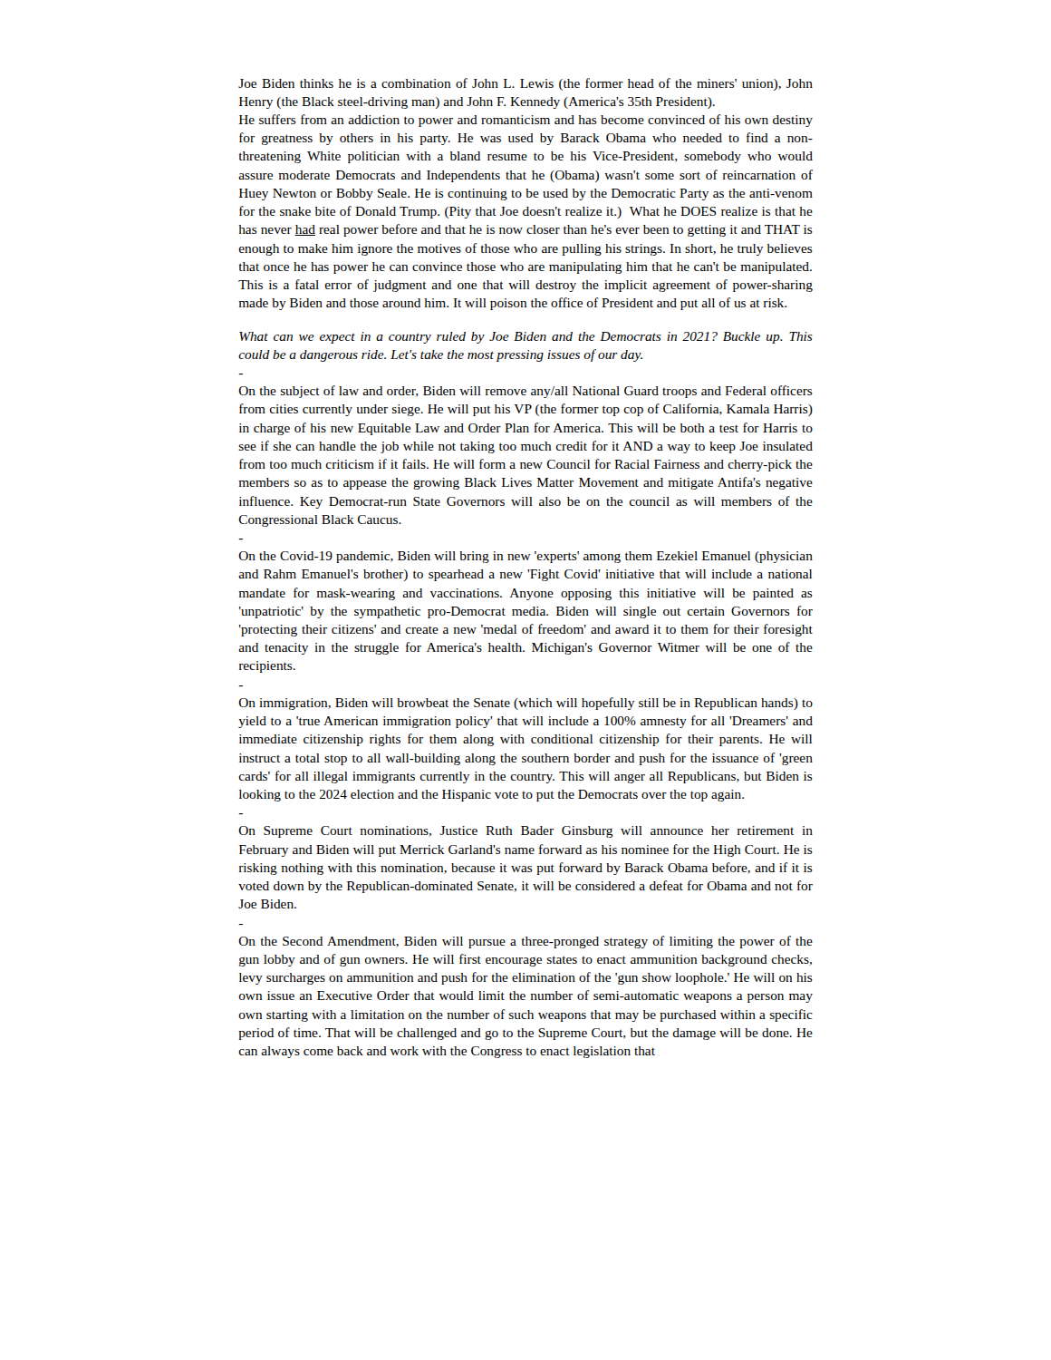Joe Biden thinks he is a combination of John L. Lewis (the former head of the miners' union), John Henry (the Black steel-driving man) and John F. Kennedy (America's 35th President).
He suffers from an addiction to power and romanticism and has become convinced of his own destiny for greatness by others in his party. He was used by Barack Obama who needed to find a non-threatening White politician with a bland resume to be his Vice-President, somebody who would assure moderate Democrats and Independents that he (Obama) wasn't some sort of reincarnation of Huey Newton or Bobby Seale. He is continuing to be used by the Democratic Party as the anti-venom for the snake bite of Donald Trump. (Pity that Joe doesn't realize it.) What he DOES realize is that he has never had real power before and that he is now closer than he's ever been to getting it and THAT is enough to make him ignore the motives of those who are pulling his strings. In short, he truly believes that once he has power he can convince those who are manipulating him that he can't be manipulated. This is a fatal error of judgment and one that will destroy the implicit agreement of power-sharing made by Biden and those around him. It will poison the office of President and put all of us at risk.
What can we expect in a country ruled by Joe Biden and the Democrats in 2021? Buckle up. This could be a dangerous ride. Let's take the most pressing issues of our day.
-
On the subject of law and order, Biden will remove any/all National Guard troops and Federal officers from cities currently under siege. He will put his VP (the former top cop of California, Kamala Harris) in charge of his new Equitable Law and Order Plan for America. This will be both a test for Harris to see if she can handle the job while not taking too much credit for it AND a way to keep Joe insulated from too much criticism if it fails. He will form a new Council for Racial Fairness and cherry-pick the members so as to appease the growing Black Lives Matter Movement and mitigate Antifa's negative influence. Key Democrat-run State Governors will also be on the council as will members of the Congressional Black Caucus.
-
On the Covid-19 pandemic, Biden will bring in new 'experts' among them Ezekiel Emanuel (physician and Rahm Emanuel's brother) to spearhead a new 'Fight Covid' initiative that will include a national mandate for mask-wearing and vaccinations. Anyone opposing this initiative will be painted as 'unpatriotic' by the sympathetic pro-Democrat media. Biden will single out certain Governors for 'protecting their citizens' and create a new 'medal of freedom' and award it to them for their foresight and tenacity in the struggle for America's health. Michigan's Governor Witmer will be one of the recipients.
-
On immigration, Biden will browbeat the Senate (which will hopefully still be in Republican hands) to yield to a 'true American immigration policy' that will include a 100% amnesty for all 'Dreamers' and immediate citizenship rights for them along with conditional citizenship for their parents. He will instruct a total stop to all wall-building along the southern border and push for the issuance of 'green cards' for all illegal immigrants currently in the country. This will anger all Republicans, but Biden is looking to the 2024 election and the Hispanic vote to put the Democrats over the top again.
-
On Supreme Court nominations, Justice Ruth Bader Ginsburg will announce her retirement in February and Biden will put Merrick Garland's name forward as his nominee for the High Court. He is risking nothing with this nomination, because it was put forward by Barack Obama before, and if it is voted down by the Republican-dominated Senate, it will be considered a defeat for Obama and not for Joe Biden.
-
On the Second Amendment, Biden will pursue a three-pronged strategy of limiting the power of the gun lobby and of gun owners. He will first encourage states to enact ammunition background checks, levy surcharges on ammunition and push for the elimination of the 'gun show loophole.' He will on his own issue an Executive Order that would limit the number of semi-automatic weapons a person may own starting with a limitation on the number of such weapons that may be purchased within a specific period of time. That will be challenged and go to the Supreme Court, but the damage will be done. He can always come back and work with the Congress to enact legislation that